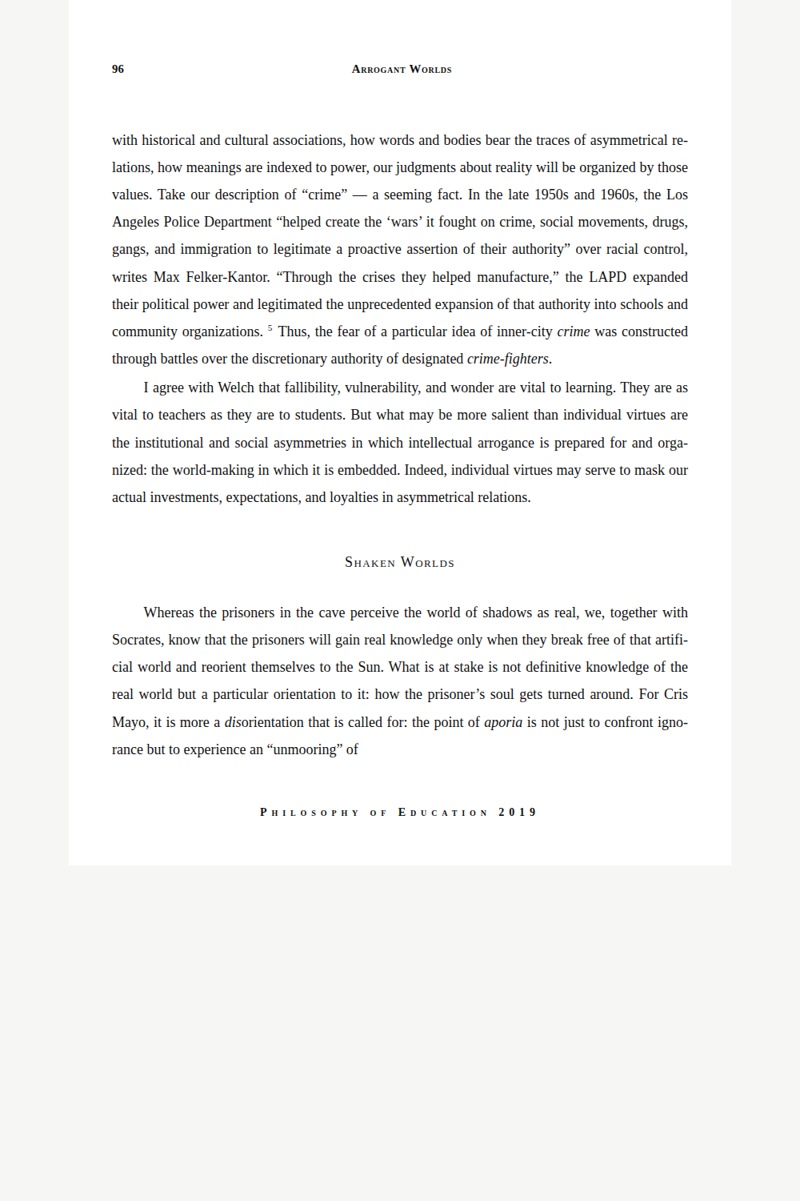96 Arrogant Worlds
with historical and cultural associations, how words and bodies bear the traces of asymmetrical relations, how meanings are indexed to power, our judgments about reality will be organized by those values. Take our description of “crime” — a seeming fact. In the late 1950s and 1960s, the Los Angeles Police Department “helped create the ‘wars’ it fought on crime, social movements, drugs, gangs, and immigration to legitimate a proactive assertion of their authority” over racial control, writes Max Felker-Kantor. “Through the crises they helped manufacture,” the LAPD expanded their political power and legitimated the unprecedented expansion of that authority into schools and community organizations. 5 Thus, the fear of a particular idea of inner-city crime was constructed through battles over the discretionary authority of designated crime-fighters.
I agree with Welch that fallibility, vulnerability, and wonder are vital to learning. They are as vital to teachers as they are to students. But what may be more salient than individual virtues are the institutional and social asymmetries in which intellectual arrogance is prepared for and organized: the world-making in which it is embedded. Indeed, individual virtues may serve to mask our actual investments, expectations, and loyalties in asymmetrical relations.
Shaken Worlds
Whereas the prisoners in the cave perceive the world of shadows as real, we, together with Socrates, know that the prisoners will gain real knowledge only when they break free of that artificial world and reorient themselves to the Sun. What is at stake is not definitive knowledge of the real world but a particular orientation to it: how the prisoner’s soul gets turned around. For Cris Mayo, it is more a disorientation that is called for: the point of aporia is not just to confront ignorance but to experience an “unmooring” of
Philosophy of Education 2019